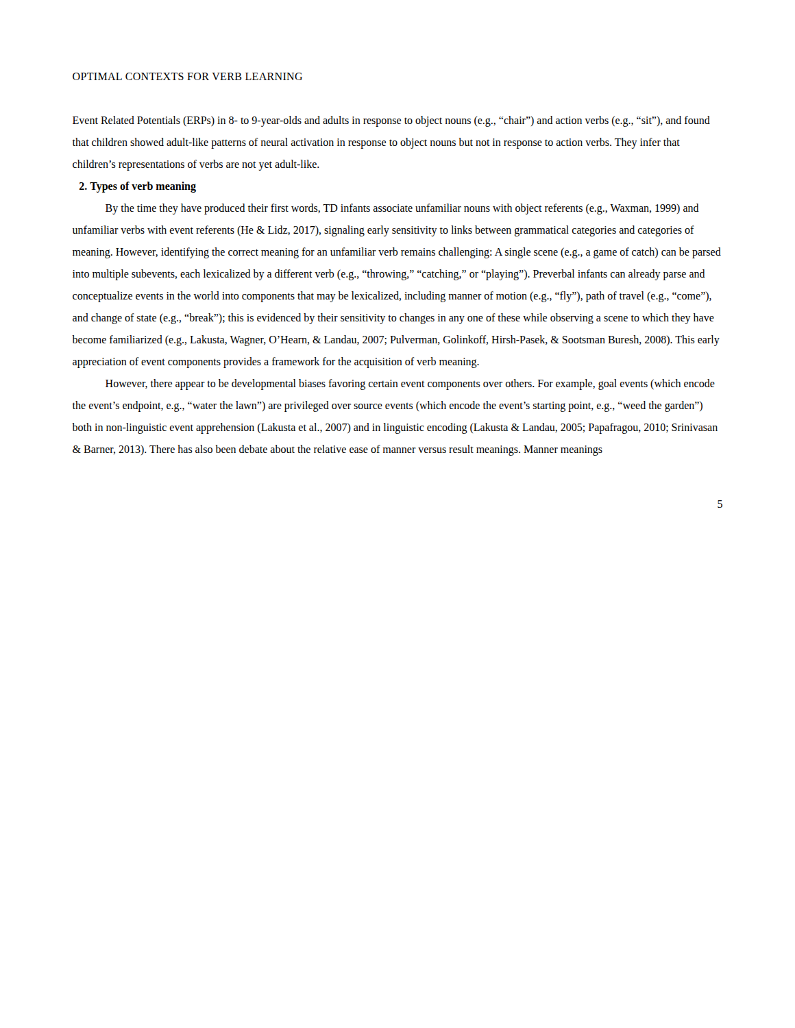OPTIMAL CONTEXTS FOR VERB LEARNING
Event Related Potentials (ERPs) in 8- to 9-year-olds and adults in response to object nouns (e.g., “chair”) and action verbs (e.g., “sit”), and found that children showed adult-like patterns of neural activation in response to object nouns but not in response to action verbs. They infer that children’s representations of verbs are not yet adult-like.
Types of verb meaning
By the time they have produced their first words, TD infants associate unfamiliar nouns with object referents (e.g., Waxman, 1999) and unfamiliar verbs with event referents (He & Lidz, 2017), signaling early sensitivity to links between grammatical categories and categories of meaning. However, identifying the correct meaning for an unfamiliar verb remains challenging: A single scene (e.g., a game of catch) can be parsed into multiple subevents, each lexicalized by a different verb (e.g., “throwing,” “catching,” or “playing”). Preverbal infants can already parse and conceptualize events in the world into components that may be lexicalized, including manner of motion (e.g., “fly”), path of travel (e.g., “come”), and change of state (e.g., “break”); this is evidenced by their sensitivity to changes in any one of these while observing a scene to which they have become familiarized (e.g., Lakusta, Wagner, O’Hearn, & Landau, 2007; Pulverman, Golinkoff, Hirsh-Pasek, & Sootsman Buresh, 2008). This early appreciation of event components provides a framework for the acquisition of verb meaning.
However, there appear to be developmental biases favoring certain event components over others. For example, goal events (which encode the event’s endpoint, e.g., “water the lawn”) are privileged over source events (which encode the event’s starting point, e.g., “weed the garden”) both in non-linguistic event apprehension (Lakusta et al., 2007) and in linguistic encoding (Lakusta & Landau, 2005; Papafragou, 2010; Srinivasan & Barner, 2013). There has also been debate about the relative ease of manner versus result meanings. Manner meanings
5